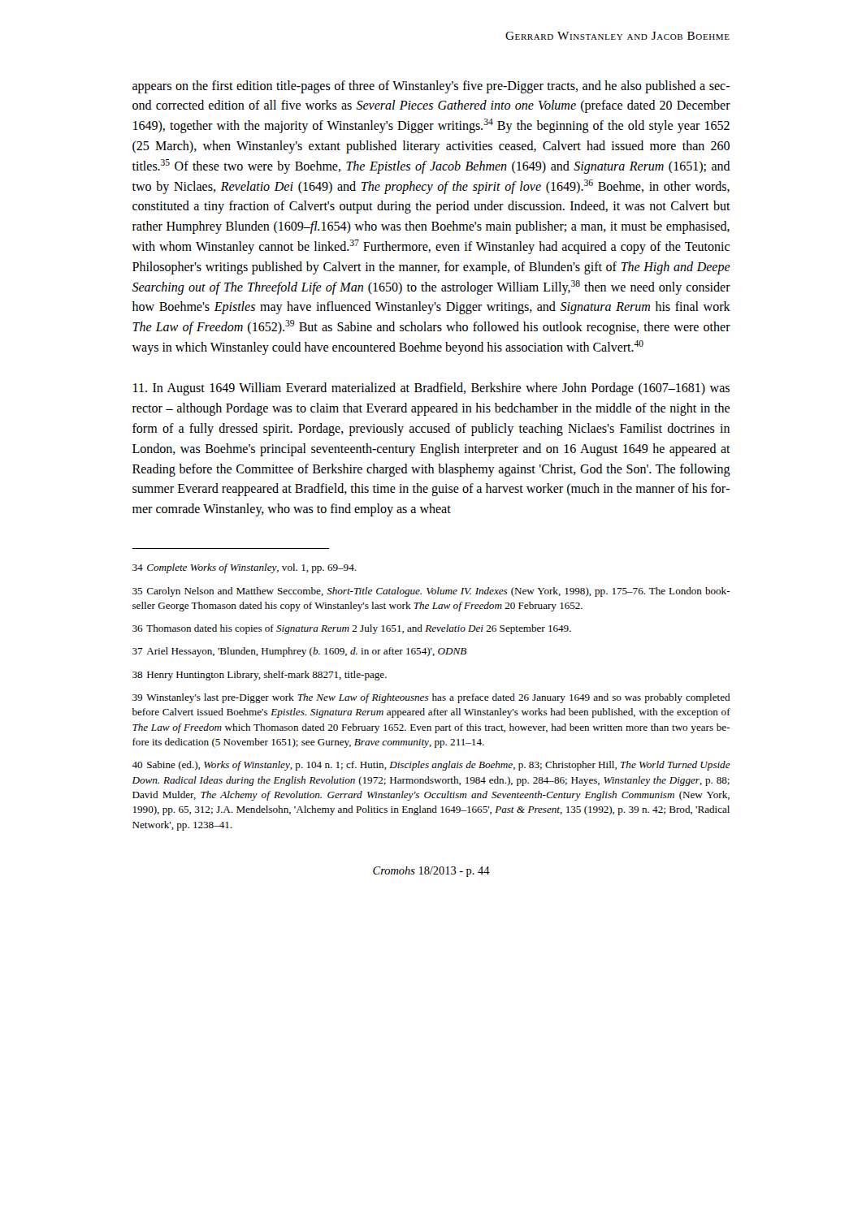Gerrard Winstanley and Jacob Boehme
appears on the first edition title-pages of three of Winstanley's five pre-Digger tracts, and he also published a second corrected edition of all five works as Several Pieces Gathered into one Volume (preface dated 20 December 1649), together with the majority of Winstanley's Digger writings.34 By the beginning of the old style year 1652 (25 March), when Winstanley's extant published literary activities ceased, Calvert had issued more than 260 titles.35 Of these two were by Boehme, The Epistles of Jacob Behmen (1649) and Signatura Rerum (1651); and two by Niclaes, Revelatio Dei (1649) and The prophecy of the spirit of love (1649).36 Boehme, in other words, constituted a tiny fraction of Calvert's output during the period under discussion. Indeed, it was not Calvert but rather Humphrey Blunden (1609–fl. 1654) who was then Boehme's main publisher; a man, it must be emphasised, with whom Winstanley cannot be linked.37 Furthermore, even if Winstanley had acquired a copy of the Teutonic Philosopher's writings published by Calvert in the manner, for example, of Blunden's gift of The High and Deepe Searching out of The Threefold Life of Man (1650) to the astrologer William Lilly,38 then we need only consider how Boehme's Epistles may have influenced Winstanley's Digger writings, and Signatura Rerum his final work The Law of Freedom (1652).39 But as Sabine and scholars who followed his outlook recognise, there were other ways in which Winstanley could have encountered Boehme beyond his association with Calvert.40
11. In August 1649 William Everard materialized at Bradfield, Berkshire where John Pordage (1607–1681) was rector – although Pordage was to claim that Everard appeared in his bedchamber in the middle of the night in the form of a fully dressed spirit. Pordage, previously accused of publicly teaching Niclaes's Familist doctrines in London, was Boehme's principal seventeenth-century English interpreter and on 16 August 1649 he appeared at Reading before the Committee of Berkshire charged with blasphemy against 'Christ, God the Son'. The following summer Everard reappeared at Bradfield, this time in the guise of a harvest worker (much in the manner of his former comrade Winstanley, who was to find employ as a wheat
34 Complete Works of Winstanley, vol. 1, pp. 69–94.
35 Carolyn Nelson and Matthew Seccombe, Short-Title Catalogue. Volume IV. Indexes (New York, 1998), pp. 175–76. The London bookseller George Thomason dated his copy of Winstanley's last work The Law of Freedom 20 February 1652.
36 Thomason dated his copies of Signatura Rerum 2 July 1651, and Revelatio Dei 26 September 1649.
37 Ariel Hessayon, 'Blunden, Humphrey (b. 1609, d. in or after 1654)', ODNB
38 Henry Huntington Library, shelf-mark 88271, title-page.
39 Winstanley's last pre-Digger work The New Law of Righteousnes has a preface dated 26 January 1649 and so was probably completed before Calvert issued Boehme's Epistles. Signatura Rerum appeared after all Winstanley's works had been published, with the exception of The Law of Freedom which Thomason dated 20 February 1652. Even part of this tract, however, had been written more than two years before its dedication (5 November 1651); see Gurney, Brave community, pp. 211–14.
40 Sabine (ed.), Works of Winstanley, p. 104 n. 1; cf. Hutin, Disciples anglais de Boehme, p. 83; Christopher Hill, The World Turned Upside Down. Radical Ideas during the English Revolution (1972; Harmondsworth, 1984 edn.), pp. 284–86; Hayes, Winstanley the Digger, p. 88; David Mulder, The Alchemy of Revolution. Gerrard Winstanley's Occultism and Seventeenth-Century English Communism (New York, 1990), pp. 65, 312; J.A. Mendelsohn, 'Alchemy and Politics in England 1649–1665', Past & Present, 135 (1992), p. 39 n. 42; Brod, 'Radical Network', pp. 1238–41.
Cromohs 18/2013 - p. 44